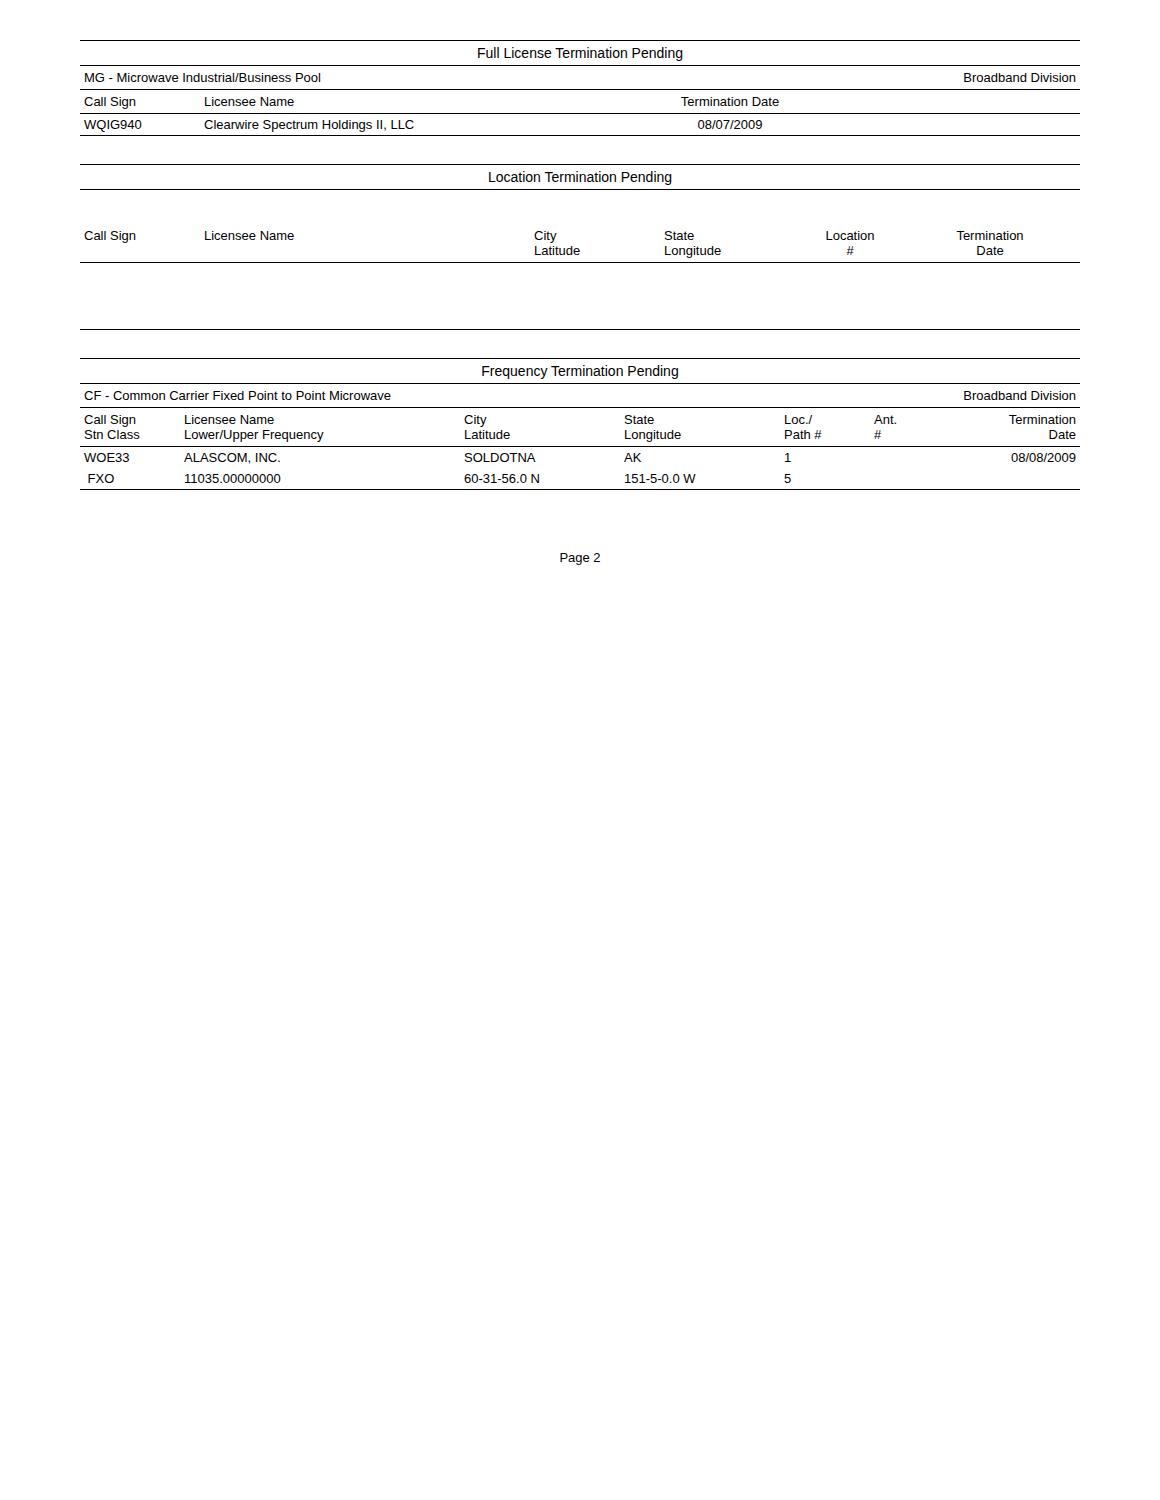| Full License Termination Pending |
| MG - Microwave Industrial/Business Pool | Broadband Division |
| Call Sign | Licensee Name | Termination Date | |
| WQIG940 | Clearwire Spectrum Holdings II, LLC | 08/07/2009 | |
| Location Termination Pending |
| Call Sign | Licensee Name | City Latitude | State Longitude | Location # | Termination Date |
| Frequency Termination Pending |
| CF - Common Carrier Fixed Point to Point Microwave | Broadband Division |
| Call Sign Stn Class | Licensee Name Lower/Upper Frequency | City Latitude | State Longitude | Loc./ Path # | Ant. # | Termination Date |
| WOE33 | ALASCOM, INC. | SOLDOTNA | AK | 1 | | 08/08/2009 |
| FXO | 11035.00000000 | 60-31-56.0 N | 151-5-0.0 W | 5 | | |
Page 2